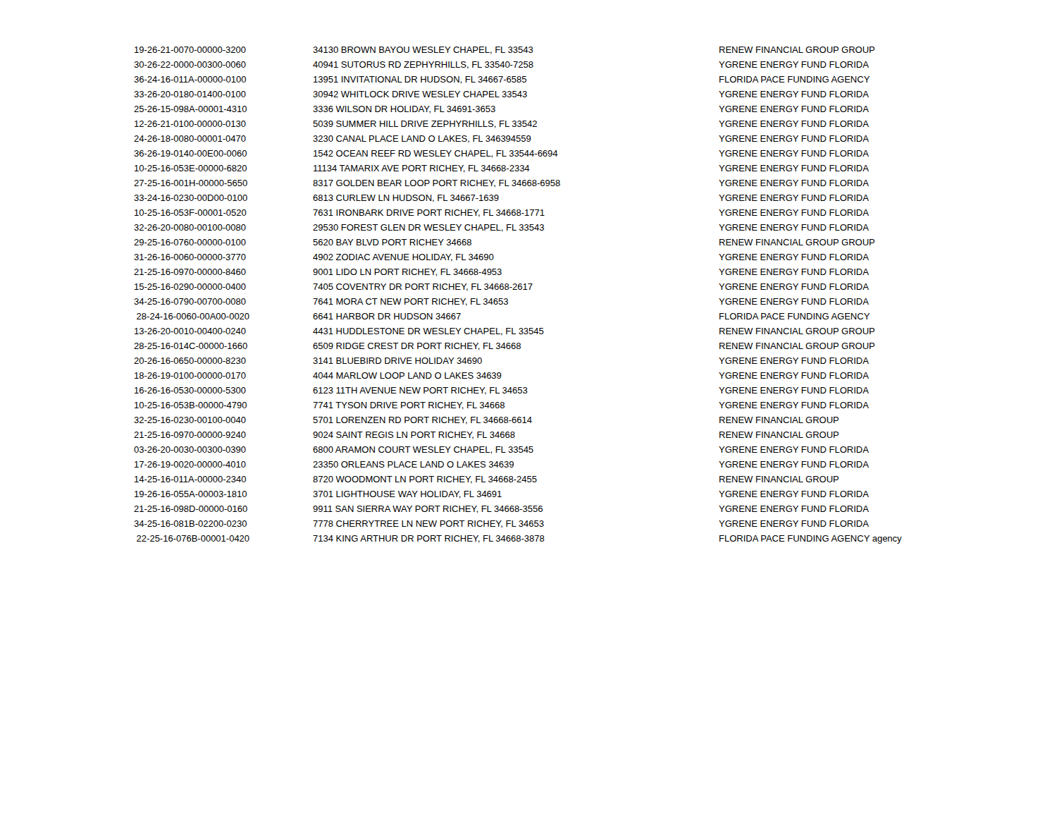| 19-26-21-0070-00000-3200 | 34130 BROWN BAYOU WESLEY CHAPEL, FL 33543 | RENEW FINANCIAL GROUP GROUP |
| 30-26-22-0000-00300-0060 | 40941 SUTORUS RD ZEPHYRHILLS, FL 33540-7258 | YGRENE ENERGY FUND FLORIDA |
| 36-24-16-011A-00000-0100 | 13951 INVITATIONAL DR HUDSON, FL 34667-6585 | FLORIDA PACE FUNDING AGENCY |
| 33-26-20-0180-01400-0100 | 30942 WHITLOCK DRIVE WESLEY CHAPEL 33543 | YGRENE ENERGY FUND FLORIDA |
| 25-26-15-098A-00001-4310 | 3336 WILSON DR HOLIDAY, FL 34691-3653 | YGRENE ENERGY FUND FLORIDA |
| 12-26-21-0100-00000-0130 | 5039 SUMMER HILL DRIVE ZEPHYRHILLS, FL 33542 | YGRENE ENERGY FUND FLORIDA |
| 24-26-18-0080-00001-0470 | 3230 CANAL PLACE LAND O LAKES, FL 346394559 | YGRENE ENERGY FUND FLORIDA |
| 36-26-19-0140-00E00-0060 | 1542 OCEAN REEF RD WESLEY CHAPEL, FL 33544-6694 | YGRENE ENERGY FUND FLORIDA |
| 10-25-16-053E-00000-6820 | 11134 TAMARIX AVE PORT RICHEY, FL 34668-2334 | YGRENE ENERGY FUND FLORIDA |
| 27-25-16-001H-00000-5650 | 8317 GOLDEN BEAR LOOP PORT RICHEY, FL 34668-6958 | YGRENE ENERGY FUND FLORIDA |
| 33-24-16-0230-00D00-0100 | 6813 CURLEW LN HUDSON, FL 34667-1639 | YGRENE ENERGY FUND FLORIDA |
| 10-25-16-053F-00001-0520 | 7631 IRONBARK DRIVE PORT RICHEY, FL 34668-1771 | YGRENE ENERGY FUND FLORIDA |
| 32-26-20-0080-00100-0080 | 29530 FOREST GLEN DR WESLEY CHAPEL, FL 33543 | YGRENE ENERGY FUND FLORIDA |
| 29-25-16-0760-00000-0100 | 5620 BAY BLVD PORT RICHEY 34668 | RENEW FINANCIAL GROUP GROUP |
| 31-26-16-0060-00000-3770 | 4902 ZODIAC AVENUE HOLIDAY, FL 34690 | YGRENE ENERGY FUND FLORIDA |
| 21-25-16-0970-00000-8460 | 9001 LIDO LN PORT RICHEY, FL 34668-4953 | YGRENE ENERGY FUND FLORIDA |
| 15-25-16-0290-00000-0400 | 7405 COVENTRY DR PORT RICHEY, FL 34668-2617 | YGRENE ENERGY FUND FLORIDA |
| 34-25-16-0790-00700-0080 | 7641 MORA CT NEW PORT RICHEY, FL 34653 | YGRENE ENERGY FUND FLORIDA |
| 28-24-16-0060-00A00-0020 | 6641 HARBOR DR HUDSON 34667 | FLORIDA PACE FUNDING AGENCY |
| 13-26-20-0010-00400-0240 | 4431 HUDDLESTONE DR WESLEY CHAPEL, FL 33545 | RENEW FINANCIAL GROUP GROUP |
| 28-25-16-014C-00000-1660 | 6509 RIDGE CREST DR PORT RICHEY, FL 34668 | RENEW FINANCIAL GROUP GROUP |
| 20-26-16-0650-00000-8230 | 3141 BLUEBIRD DRIVE HOLIDAY 34690 | YGRENE ENERGY FUND FLORIDA |
| 18-26-19-0100-00000-0170 | 4044 MARLOW LOOP LAND O LAKES 34639 | YGRENE ENERGY FUND FLORIDA |
| 16-26-16-0530-00000-5300 | 6123 11TH AVENUE NEW PORT RICHEY, FL 34653 | YGRENE ENERGY FUND FLORIDA |
| 10-25-16-053B-00000-4790 | 7741 TYSON DRIVE PORT RICHEY, FL 34668 | YGRENE ENERGY FUND FLORIDA |
| 32-25-16-0230-00100-0040 | 5701 LORENZEN RD PORT RICHEY, FL 34668-6614 | RENEW FINANCIAL GROUP |
| 21-25-16-0970-00000-9240 | 9024 SAINT REGIS LN PORT RICHEY, FL 34668 | RENEW FINANCIAL GROUP |
| 03-26-20-0030-00300-0390 | 6800 ARAMON COURT WESLEY CHAPEL, FL 33545 | YGRENE ENERGY FUND FLORIDA |
| 17-26-19-0020-00000-4010 | 23350 ORLEANS PLACE LAND O LAKES 34639 | YGRENE ENERGY FUND FLORIDA |
| 14-25-16-011A-00000-2340 | 8720 WOODMONT LN PORT RICHEY, FL 34668-2455 | RENEW FINANCIAL GROUP |
| 19-26-16-055A-00003-1810 | 3701 LIGHTHOUSE WAY HOLIDAY, FL 34691 | YGRENE ENERGY FUND FLORIDA |
| 21-25-16-098D-00000-0160 | 9911 SAN SIERRA WAY PORT RICHEY, FL 34668-3556 | YGRENE ENERGY FUND FLORIDA |
| 34-25-16-081B-02200-0230 | 7778 CHERRYTREE LN NEW PORT RICHEY, FL 34653 | YGRENE ENERGY FUND FLORIDA |
| 22-25-16-076B-00001-0420 | 7134 KING ARTHUR DR PORT RICHEY, FL 34668-3878 | FLORIDA PACE FUNDING AGENCY agency |